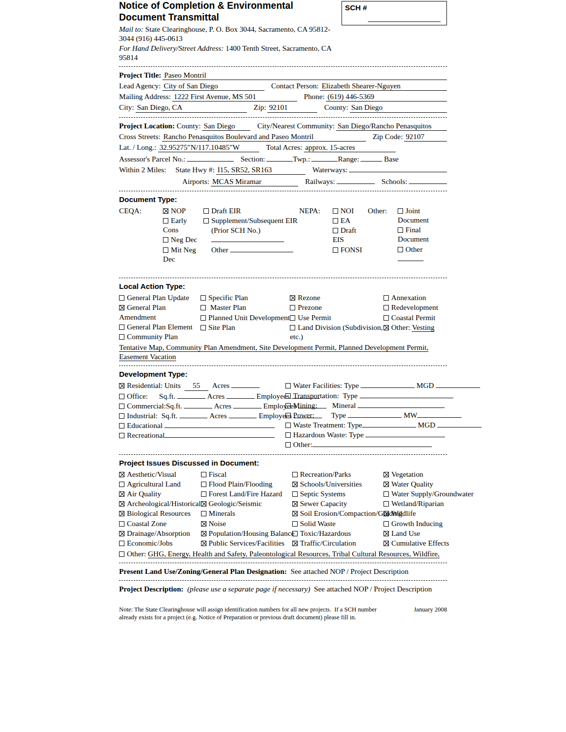Notice of Completion & Environmental Document Transmittal
Mail to: State Clearinghouse, P. O. Box 3044, Sacramento, CA 95812-3044 (916) 445-0613
For Hand Delivery/Street Address: 1400 Tenth Street, Sacramento, CA 95814
SCH #
Project Title: Paseo Montril
Lead Agency: City of San Diego Contact Person: Elizabeth Shearer-Nguyen
Mailing Address: 1222 First Avenue, MS 501 Phone: (619) 446-5369
City: San Diego, CA Zip: 92101 County: San Diego
Project Location: County: San Diego City/Nearest Community: San Diego/Rancho Penasquitos
Cross Streets: Rancho Penasquitos Boulevard and Paseo Montril Zip Code: 92107
Lat. / Long.: 32.95275″N/117.10485″W Total Acres: approx. 15-acres
Assessor's Parcel No.: Section: Twp.: Range: Base
Within 2 Miles: State Hwy #: I15, SR52, SR163 Waterways:
Airports: MCAS Miramar Railways: Schools:
Document Type:
CEQA:
NOP
Early Cons
Neg Dec
Mit Neg Dec
Draft EIR
Supplement/Subsequent EIR
(Prior SCH No.)
Other
NEPA:
NOI
EA
Draft EIS
FONSI
Other:
Joint Document
Final Document
Other
Local Action Type:
General Plan Update
General Plan Amendment
General Plan Element
Community Plan
Specific Plan
Master Plan
Planned Unit Development
Site Plan
Rezone
Prezone
Use Permit
Land Division (Subdivision, etc.)
Annexation
Redevelopment
Coastal Permit
Other: Vesting
Tentative Map, Community Plan Amendment, Site Development Permit, Planned Development Permit, Easement Vacation
Development Type:
Residential: Units 55 Acres
Office: Sq.ft. Acres Employees
Commercial:Sq.ft. Acres Employees
Industrial: Sq.ft. Acres Employees
Educational
Recreational
Water Facilities: Type MGD
Transportation: Type
Mining: Mineral
Power: Type MW
Waste Treatment: Type MGD
Hazardous Waste: Type
Other:
Project Issues Discussed in Document:
Aesthetic/Visual
Agricultural Land
Air Quality
Archeological/Historical
Biological Resources
Coastal Zone
Drainage/Absorption
Economic/Jobs
Fiscal
Flood Plain/Flooding
Forest Land/Fire Hazard
Geologic/Seismic
Minerals
Noise
Population/Housing Balance
Public Services/Facilities
Recreation/Parks
Schools/Universities
Septic Systems
Sewer Capacity
Soil Erosion/Compaction/Grading
Solid Waste
Toxic/Hazardous
Traffic/Circulation
Vegetation
Water Quality
Water Supply/Groundwater
Wetland/Riparian
Wildlife
Growth Inducing
Land Use
Cumulative Effects
Other: GHG, Energy, Health and Safety, Paleontological Resources, Tribal Cultural Resources, Wildfire,
Present Land Use/Zoning/General Plan Designation: See attached NOP / Project Description
Project Description: (please use a separate page if necessary) See attached NOP / Project Description
Note: The State Clearinghouse will assign identification numbers for all new projects. If a SCH number already exists for a project (e.g. Notice of Preparation or previous draft document) please fill in.
January 2008